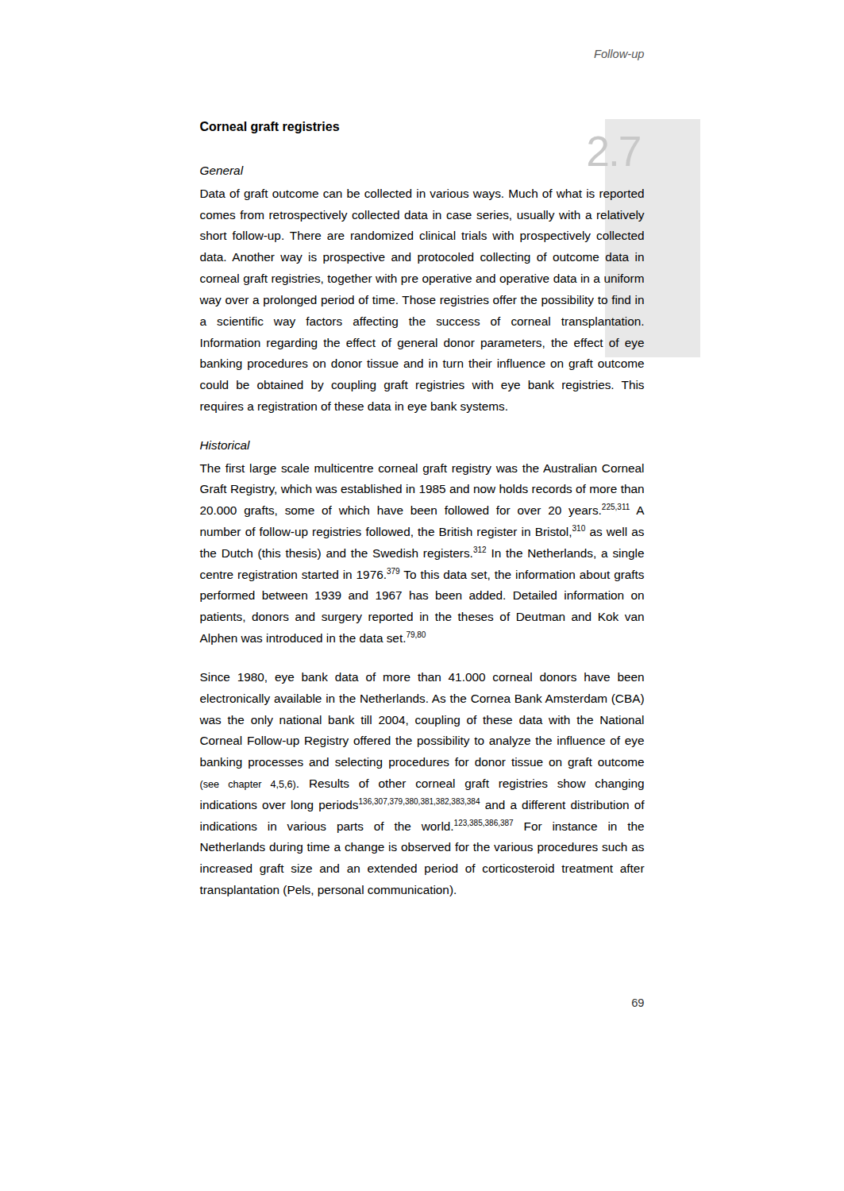Follow-up
2.7
Corneal graft registries
General
Data of graft outcome can be collected in various ways. Much of what is reported comes from retrospectively collected data in case series, usually with a relatively short follow-up. There are randomized clinical trials with prospectively collected data. Another way is prospective and protocoled collecting of outcome data in corneal graft registries, together with pre operative and operative data in a uniform way over a prolonged period of time. Those registries offer the possibility to find in a scientific way factors affecting the success of corneal transplantation. Information regarding the effect of general donor parameters, the effect of eye banking procedures on donor tissue and in turn their influence on graft outcome could be obtained by coupling graft registries with eye bank registries. This requires a registration of these data in eye bank systems.
Historical
The first large scale multicentre corneal graft registry was the Australian Corneal Graft Registry, which was established in 1985 and now holds records of more than 20.000 grafts, some of which have been followed for over 20 years.225,311 A number of follow-up registries followed, the British register in Bristol,310 as well as the Dutch (this thesis) and the Swedish registers.312 In the Netherlands, a single centre registration started in 1976.379 To this data set, the information about grafts performed between 1939 and 1967 has been added. Detailed information on patients, donors and surgery reported in the theses of Deutman and Kok van Alphen was introduced in the data set.79,80
Since 1980, eye bank data of more than 41.000 corneal donors have been electronically available in the Netherlands. As the Cornea Bank Amsterdam (CBA) was the only national bank till 2004, coupling of these data with the National Corneal Follow-up Registry offered the possibility to analyze the influence of eye banking processes and selecting procedures for donor tissue on graft outcome (see chapter 4,5,6). Results of other corneal graft registries show changing indications over long periods136,307,379,380,381,382,383,384 and a different distribution of indications in various parts of the world.123,385,386,387 For instance in the Netherlands during time a change is observed for the various procedures such as increased graft size and an extended period of corticosteroid treatment after transplantation (Pels, personal communication).
69